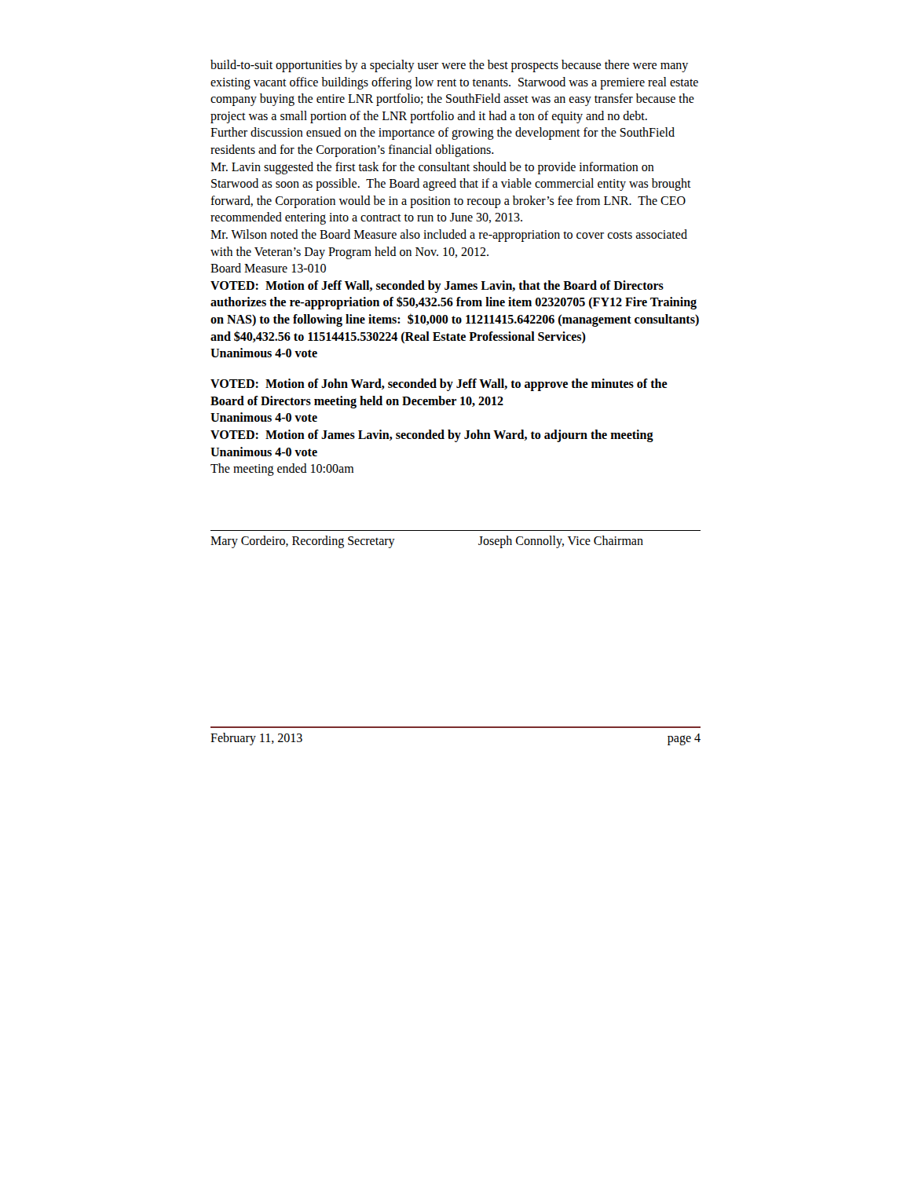build-to-suit opportunities by a specialty user were the best prospects because there were many existing vacant office buildings offering low rent to tenants. Starwood was a premiere real estate company buying the entire LNR portfolio; the SouthField asset was an easy transfer because the project was a small portion of the LNR portfolio and it had a ton of equity and no debt.
Further discussion ensued on the importance of growing the development for the SouthField residents and for the Corporation’s financial obligations.
Mr. Lavin suggested the first task for the consultant should be to provide information on Starwood as soon as possible. The Board agreed that if a viable commercial entity was brought forward, the Corporation would be in a position to recoup a broker’s fee from LNR. The CEO recommended entering into a contract to run to June 30, 2013.
Mr. Wilson noted the Board Measure also included a re-appropriation to cover costs associated with the Veteran’s Day Program held on Nov. 10, 2012.
Board Measure 13-010
VOTED: Motion of Jeff Wall, seconded by James Lavin, that the Board of Directors authorizes the re-appropriation of $50,432.56 from line item 02320705 (FY12 Fire Training on NAS) to the following line items: $10,000 to 11211415.642206 (management consultants) and $40,432.56 to 11514415.530224 (Real Estate Professional Services)
Unanimous 4-0 vote
VOTED: Motion of John Ward, seconded by Jeff Wall, to approve the minutes of the Board of Directors meeting held on December 10, 2012
Unanimous 4-0 vote
VOTED: Motion of James Lavin, seconded by John Ward, to adjourn the meeting
Unanimous 4-0 vote
The meeting ended 10:00am
Mary Cordeiro, Recording Secretary Joseph Connolly, Vice Chairman
February 11, 2013 page 4